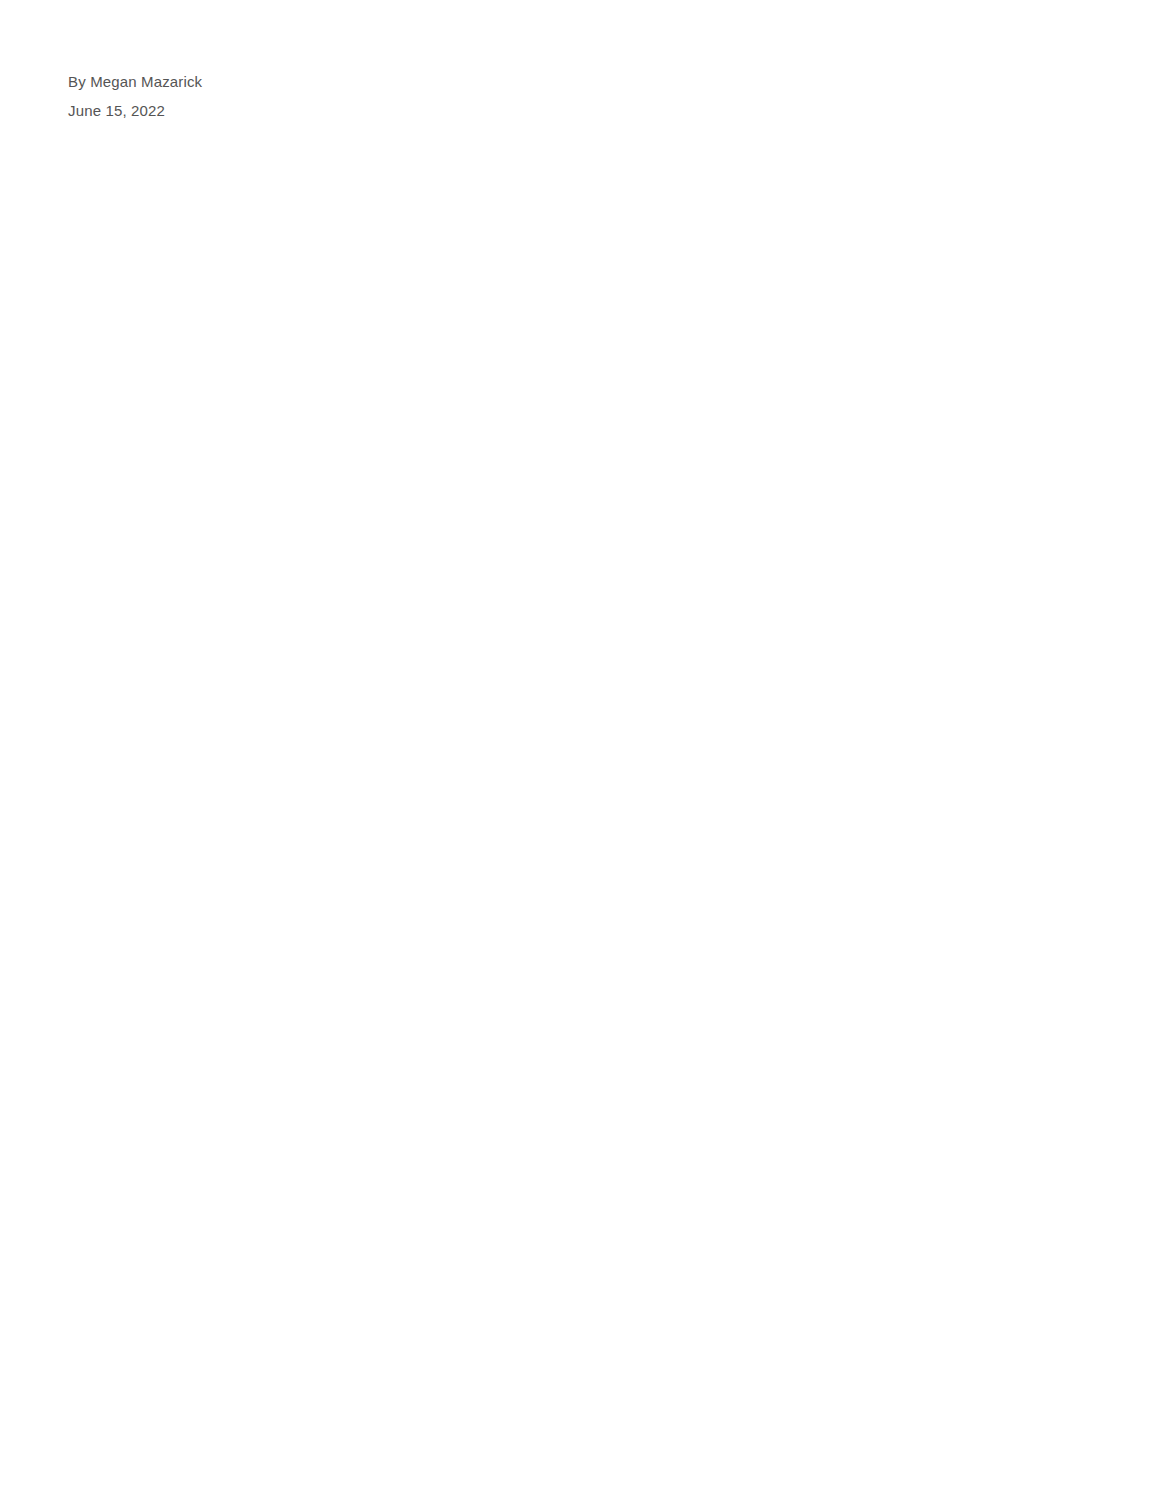By Megan Mazarick
June 15, 2022